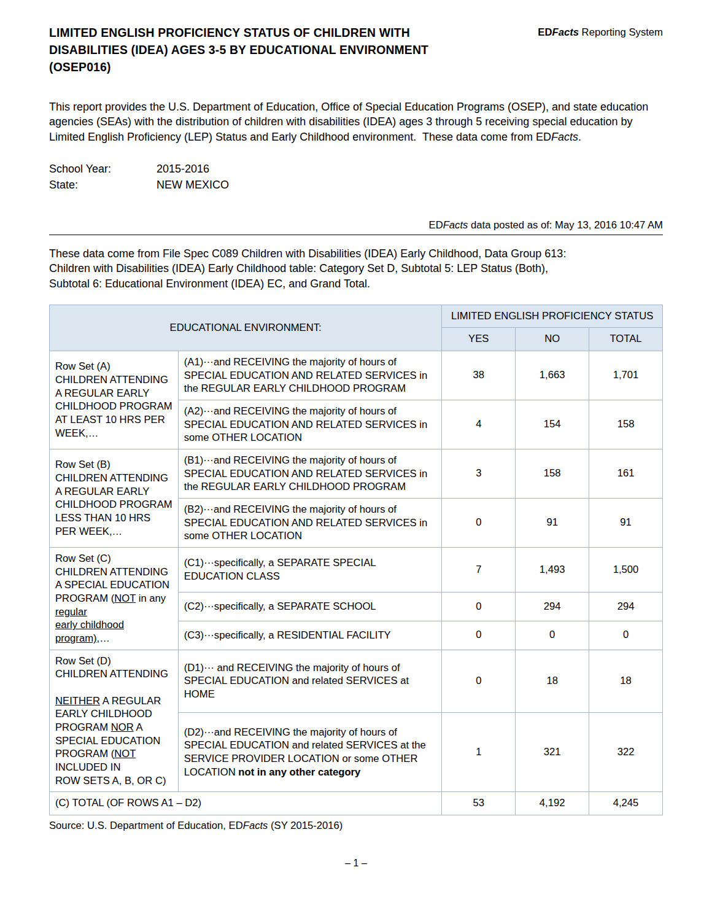Limited English Proficiency Status of Children with Disabilities (IDEA) Ages 3-5 by Educational Environment (OSEP016)
ED Facts Reporting System
This report provides the U.S. Department of Education, Office of Special Education Programs (OSEP), and state education agencies (SEAs) with the distribution of children with disabilities (IDEA) ages 3 through 5 receiving special education by Limited English Proficiency (LEP) Status and Early Childhood environment. These data come from EDFacts.
School Year:
2015-2016
State:
NEW MEXICO
EDFacts data posted as of: May 13, 2016 10:47 AM
These data come from File Spec C089 Children with Disabilities (IDEA) Early Childhood, Data Group 613:
Children with Disabilities (IDEA) Early Childhood table: Category Set D, Subtotal 5: LEP Status (Both),
Subtotal 6: Educational Environment (IDEA) EC, and Grand Total.
| EDUCATIONAL ENVIRONMENT: | LIMITED ENGLISH PROFICIENCY STATUS |
| --- | --- |
| YES | NO | TOTAL |
| Row Set (A) CHILDREN ATTENDING A REGULAR EARLY CHILDHOOD PROGRAM AT LEAST 10 HRS PER WEEK,… | (A1)···and RECEIVING the majority of hours of SPECIAL EDUCATION AND RELATED SERVICES in the REGULAR EARLY CHILDHOOD PROGRAM | 38 | 1,663 | 1,701 |
| (A2)···and RECEIVING the majority of hours of SPECIAL EDUCATION AND RELATED SERVICES in some OTHER LOCATION | 4 | 154 | 158 |
| Row Set (B) CHILDREN ATTENDING A REGULAR EARLY CHILDHOOD PROGRAM LESS THAN 10 HRS PER WEEK,… | (B1)···and RECEIVING the majority of hours of SPECIAL EDUCATION AND RELATED SERVICES in the REGULAR EARLY CHILDHOOD PROGRAM | 3 | 158 | 161 |
| (B2)···and RECEIVING the majority of hours of SPECIAL EDUCATION AND RELATED SERVICES in some OTHER LOCATION | 0 | 91 | 91 |
| Row Set (C) CHILDREN ATTENDING A SPECIAL EDUCATION PROGRAM ( NOT in any regular early childhood program) ,… | (C1)···specifically, a SEPARATE SPECIAL EDUCATION CLASS | 7 | 1,493 | 1,500 |
| (C2)···specifically, a SEPARATE SCHOOL | 0 | 294 | 294 |
| (C3)···specifically, a RESIDENTIAL FACILITY | 0 | 0 | 0 |
| Row Set (D) CHILDREN ATTENDING NEITHER A REGULAR EARLY CHILDHOOD PROGRAM NOR A SPECIAL EDUCATION PROGRAM ( NOT INCLUDED IN ROW SETS A, B, OR C) | (D1)··· and RECEIVING the majority of hours of SPECIAL EDUCATION and related SERVICES at HOME | 0 | 18 | 18 |
| (D2)···and RECEIVING the majority of hours of SPECIAL EDUCATION and related SERVICES at the SERVICE PROVIDER LOCATION or some OTHER LOCATION not in any other category | 1 | 321 | 322 |
| (C) TOTAL (OF ROWS A1 – D2) | 53 | 4,192 | 4,245 |
Source: U.S. Department of Education, EDFacts (SY 2015-2016)
– 1 –